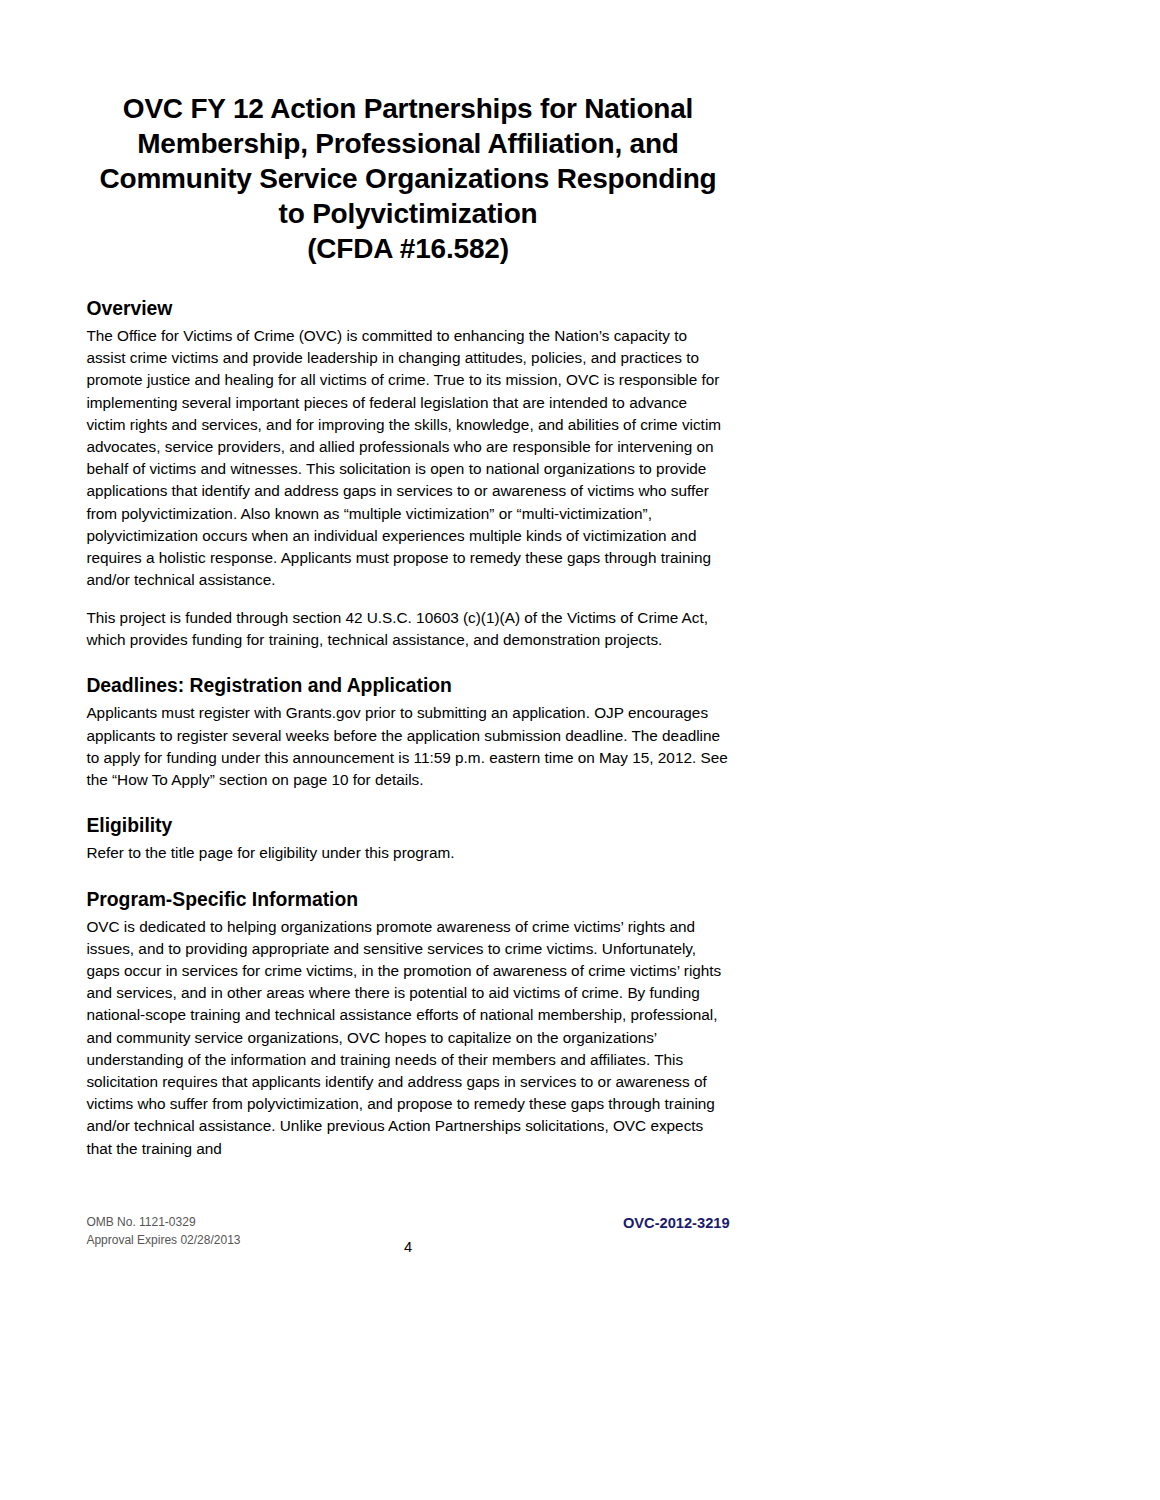OVC FY 12 Action Partnerships for National Membership, Professional Affiliation, and Community Service Organizations Responding to Polyvictimization
(CFDA #16.582)
Overview
The Office for Victims of Crime (OVC) is committed to enhancing the Nation’s capacity to assist crime victims and provide leadership in changing attitudes, policies, and practices to promote justice and healing for all victims of crime. True to its mission, OVC is responsible for implementing several important pieces of federal legislation that are intended to advance victim rights and services, and for improving the skills, knowledge, and abilities of crime victim advocates, service providers, and allied professionals who are responsible for intervening on behalf of victims and witnesses. This solicitation is open to national organizations to provide applications that identify and address gaps in services to or awareness of victims who suffer from polyvictimization. Also known as “multiple victimization” or “multi-victimization”, polyvictimization occurs when an individual experiences multiple kinds of victimization and requires a holistic response. Applicants must propose to remedy these gaps through training and/or technical assistance.
This project is funded through section 42 U.S.C. 10603 (c)(1)(A) of the Victims of Crime Act, which provides funding for training, technical assistance, and demonstration projects.
Deadlines: Registration and Application
Applicants must register with Grants.gov prior to submitting an application. OJP encourages applicants to register several weeks before the application submission deadline. The deadline to apply for funding under this announcement is 11:59 p.m. eastern time on May 15, 2012. See the “How To Apply” section on page 10 for details.
Eligibility
Refer to the title page for eligibility under this program.
Program-Specific Information
OVC is dedicated to helping organizations promote awareness of crime victims’ rights and issues, and to providing appropriate and sensitive services to crime victims. Unfortunately, gaps occur in services for crime victims, in the promotion of awareness of crime victims’ rights and services, and in other areas where there is potential to aid victims of crime. By funding national-scope training and technical assistance efforts of national membership, professional, and community service organizations, OVC hopes to capitalize on the organizations’ understanding of the information and training needs of their members and affiliates. This solicitation requires that applicants identify and address gaps in services to or awareness of victims who suffer from polyvictimization, and propose to remedy these gaps through training and/or technical assistance. Unlike previous Action Partnerships solicitations, OVC expects that the training and
OMB No. 1121-0329
Approval Expires 02/28/2013
OVC-2012-3219
4